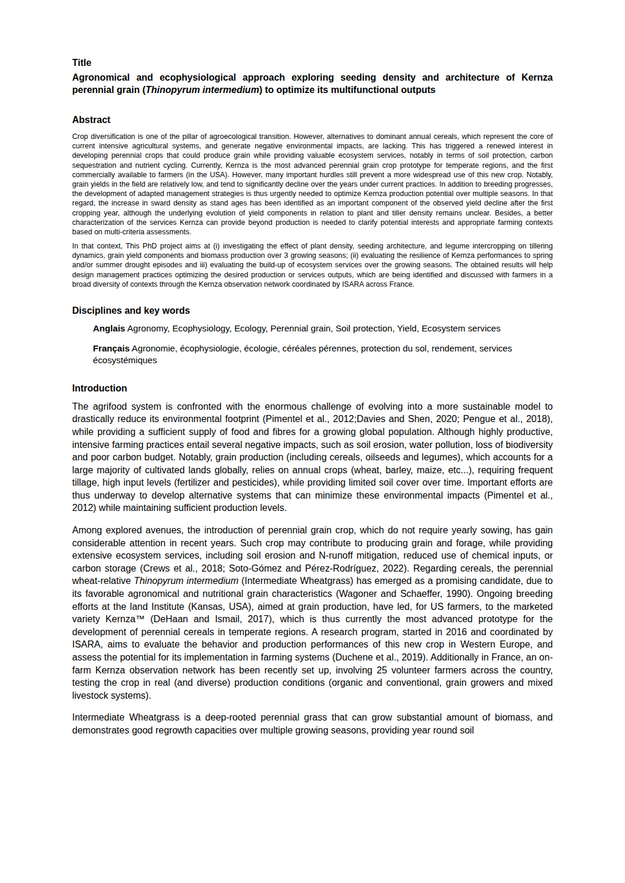Title
Agronomical and ecophysiological approach exploring seeding density and architecture of Kernza perennial grain (Thinopyrum intermedium) to optimize its multifunctional outputs
Abstract
Crop diversification is one of the pillar of agroecological transition. However, alternatives to dominant annual cereals, which represent the core of current intensive agricultural systems, and generate negative environmental impacts, are lacking. This has triggered a renewed interest in developing perennial crops that could produce grain while providing valuable ecosystem services, notably in terms of soil protection, carbon sequestration and nutrient cycling. Currently, Kernza is the most advanced perennial grain crop prototype for temperate regions, and the first commercially available to farmers (in the USA). However, many important hurdles still prevent a more widespread use of this new crop. Notably, grain yields in the field are relatively low, and tend to significantly decline over the years under current practices. In addition to breeding progresses, the development of adapted management strategies is thus urgently needed to optimize Kernza production potential over multiple seasons. In that regard, the increase in sward density as stand ages has been identified as an important component of the observed yield decline after the first cropping year, although the underlying evolution of yield components in relation to plant and tiller density remains unclear. Besides, a better characterization of the services Kernza can provide beyond production is needed to clarify potential interests and appropriate farming contexts based on multi-criteria assessments.
In that context, This PhD project aims at (i) investigating the effect of plant density, seeding architecture, and legume intercropping on tillering dynamics, grain yield components and biomass production over 3 growing seasons; (ii) evaluating the resilience of Kernza performances to spring and/or summer drought episodes and iii) evaluating the build-up of ecosystem services over the growing seasons. The obtained results will help design management practices optimizing the desired production or services outputs, which are being identified and discussed with farmers in a broad diversity of contexts through the Kernza observation network coordinated by ISARA across France.
Disciplines and key words
Anglais Agronomy, Ecophysiology, Ecology, Perennial grain, Soil protection, Yield, Ecosystem services
Français Agronomie, écophysiologie, écologie, céréales pérennes, protection du sol, rendement, services écosystémiques
Introduction
The agrifood system is confronted with the enormous challenge of evolving into a more sustainable model to drastically reduce its environmental footprint (Pimentel et al., 2012;Davies and Shen, 2020; Pengue et al., 2018), while providing a sufficient supply of food and fibres for a growing global population. Although highly productive, intensive farming practices entail several negative impacts, such as soil erosion, water pollution, loss of biodiversity and poor carbon budget. Notably, grain production (including cereals, oilseeds and legumes), which accounts for a large majority of cultivated lands globally, relies on annual crops (wheat, barley, maize, etc...), requiring frequent tillage, high input levels (fertilizer and pesticides), while providing limited soil cover over time. Important efforts are thus underway to develop alternative systems that can minimize these environmental impacts (Pimentel et al., 2012) while maintaining sufficient production levels.
Among explored avenues, the introduction of perennial grain crop, which do not require yearly sowing, has gain considerable attention in recent years. Such crop may contribute to producing grain and forage, while providing extensive ecosystem services, including soil erosion and N-runoff mitigation, reduced use of chemical inputs, or carbon storage (Crews et al., 2018; Soto-Gómez and Pérez-Rodríguez, 2022). Regarding cereals, the perennial wheat-relative Thinopyrum intermedium (Intermediate Wheatgrass) has emerged as a promising candidate, due to its favorable agronomical and nutritional grain characteristics (Wagoner and Schaeffer, 1990). Ongoing breeding efforts at the land Institute (Kansas, USA), aimed at grain production, have led, for US farmers, to the marketed variety Kernza™ (DeHaan and Ismail, 2017), which is thus currently the most advanced prototype for the development of perennial cereals in temperate regions. A research program, started in 2016 and coordinated by ISARA, aims to evaluate the behavior and production performances of this new crop in Western Europe, and assess the potential for its implementation in farming systems (Duchene et al., 2019). Additionally in France, an on-farm Kernza observation network has been recently set up, involving 25 volunteer farmers across the country, testing the crop in real (and diverse) production conditions (organic and conventional, grain growers and mixed livestock systems).
Intermediate Wheatgrass is a deep-rooted perennial grass that can grow substantial amount of biomass, and demonstrates good regrowth capacities over multiple growing seasons, providing year round soil